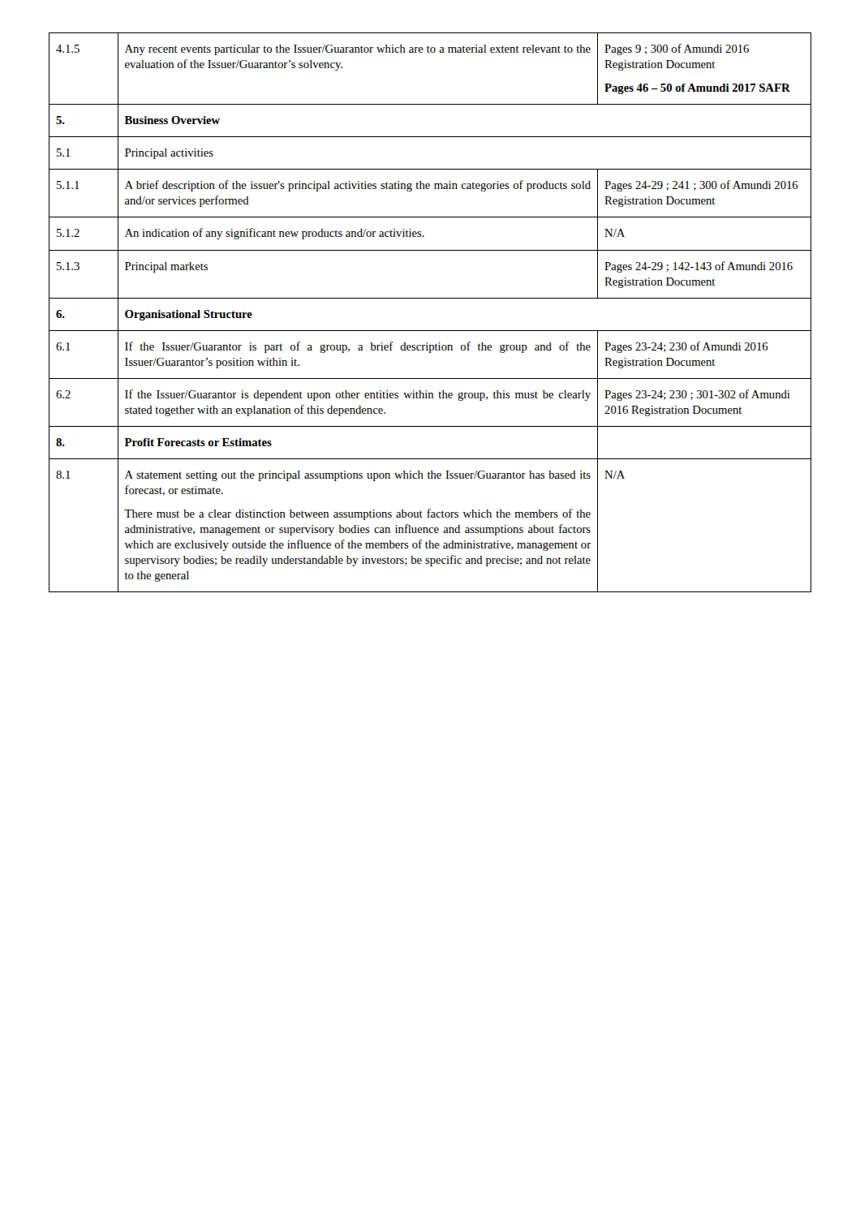| 4.1.5 | Any recent events particular to the Issuer/Guarantor which are to a material extent relevant to the evaluation of the Issuer/Guarantor’s solvency. | Pages 9 ; 300 of Amundi 2016 Registration Document Pages 46 – 50 of Amundi 2017 SAFR |
| 5. | Business Overview |
| 5.1 | Principal activities |
| 5.1.1 | A brief description of the issuer's principal activities stating the main categories of products sold and/or services performed | Pages 24-29 ; 241 ; 300 of Amundi 2016 Registration Document |
| 5.1.2 | An indication of any significant new products and/or activities. | N/A |
| 5.1.3 | Principal markets | Pages 24-29 ; 142-143 of Amundi 2016 Registration Document |
| 6. | Organisational Structure |
| 6.1 | If the Issuer/Guarantor is part of a group, a brief description of the group and of the Issuer/Guarantor’s position within it. | Pages 23-24; 230 of Amundi 2016 Registration Document |
| 6.2 | If the Issuer/Guarantor is dependent upon other entities within the group, this must be clearly stated together with an explanation of this dependence. | Pages 23-24; 230 ; 301-302 of Amundi 2016 Registration Document |
| 8. | Profit Forecasts or Estimates | |
| 8.1 | A statement setting out the principal assumptions upon which the Issuer/Guarantor has based its forecast, or estimate. There must be a clear distinction between assumptions about factors which the members of the administrative, management or supervisory bodies can influence and assumptions about factors which are exclusively outside the influence of the members of the administrative, management or supervisory bodies; be readily understandable by investors; be specific and precise; and not relate to the general | N/A |